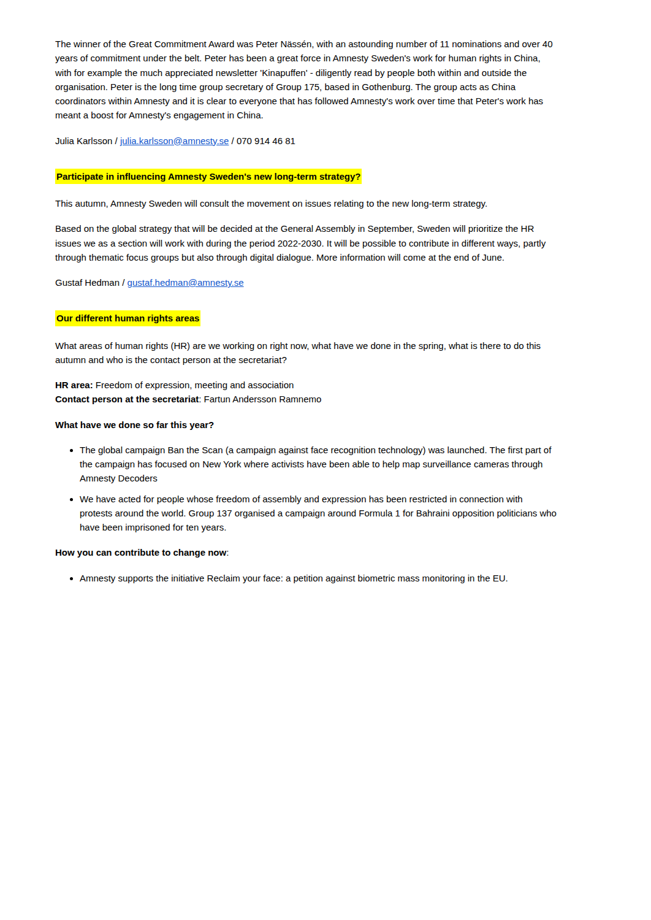The winner of the Great Commitment Award was Peter Nässén, with an astounding number of 11 nominations and over 40 years of commitment under the belt. Peter has been a great force in Amnesty Sweden's work for human rights in China, with for example the much appreciated newsletter 'Kinapuffen' - diligently read by people both within and outside the organisation. Peter is the long time group secretary of Group 175, based in Gothenburg. The group acts as China coordinators within Amnesty and it is clear to everyone that has followed Amnesty's work over time that Peter's work has meant a boost for Amnesty's engagement in China.
Julia Karlsson / julia.karlsson@amnesty.se / 070 914 46 81
Participate in influencing Amnesty Sweden's new long-term strategy?
This autumn, Amnesty Sweden will consult the movement on issues relating to the new long-term strategy.
Based on the global strategy that will be decided at the General Assembly in September, Sweden will prioritize the HR issues we as a section will work with during the period 2022-2030. It will be possible to contribute in different ways, partly through thematic focus groups but also through digital dialogue. More information will come at the end of June.
Gustaf Hedman / gustaf.hedman@amnesty.se
Our different human rights areas
What areas of human rights (HR) are we working on right now, what have we done in the spring, what is there to do this autumn and who is the contact person at the secretariat?
HR area: Freedom of expression, meeting and association
Contact person at the secretariat: Fartun Andersson Ramnemo
What have we done so far this year?
The global campaign Ban the Scan (a campaign against face recognition technology) was launched. The first part of the campaign has focused on New York where activists have been able to help map surveillance cameras through Amnesty Decoders
We have acted for people whose freedom of assembly and expression has been restricted in connection with protests around the world. Group 137 organised a campaign around Formula 1 for Bahraini opposition politicians who have been imprisoned for ten years.
How you can contribute to change now:
Amnesty supports the initiative Reclaim your face: a petition against biometric mass monitoring in the EU.